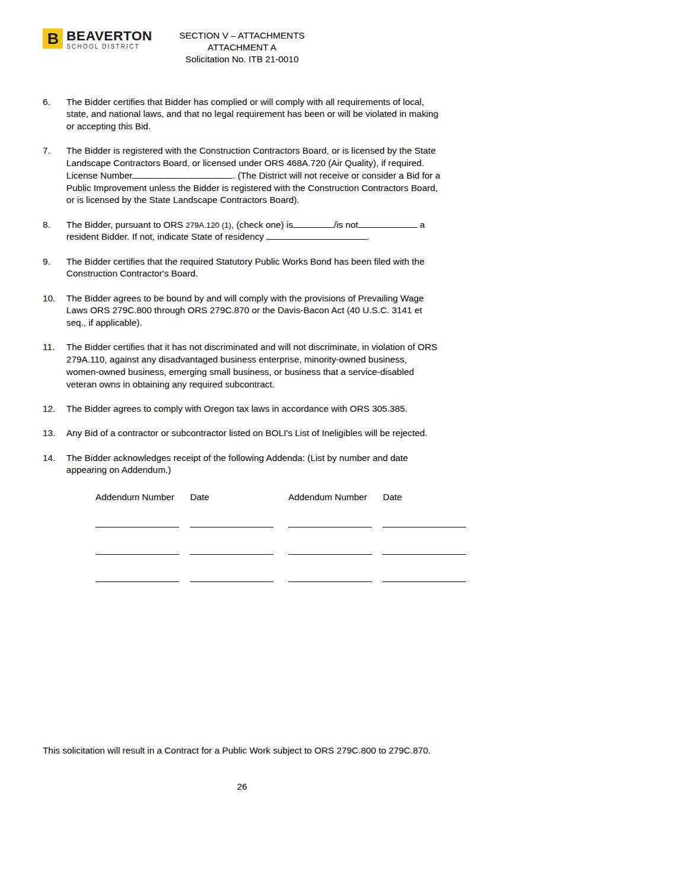B
BEAVERTON
SCHOOL DISTRICT
SECTION V – ATTACHMENTS
ATTACHMENT A
Solicitation No. ITB 21-0010
6. The Bidder certifies that Bidder has complied or will comply with all requirements of local, state, and national laws, and that no legal requirement has been or will be violated in making or accepting this Bid.
7. The Bidder is registered with the Construction Contractors Board, or is licensed by the State Landscape Contractors Board, or licensed under ORS 468A.720 (Air Quality), if required.
License Number . (The District will not receive or consider a Bid for a Public Improvement unless the Bidder is registered with the Construction Contractors Board, or is licensed by the State Landscape Contractors Board).
8. The Bidder, pursuant to ORS 279A.120 (1), (check one) is /is not a resident Bidder. If not, indicate State of residency .
9. The Bidder certifies that the required Statutory Public Works Bond has been filed with the Construction Contractor's Board.
10. The Bidder agrees to be bound by and will comply with the provisions of Prevailing Wage Laws ORS 279C.800 through ORS 279C.870 or the Davis-Bacon Act (40 U.S.C. 3141 et seq., if applicable).
11. The Bidder certifies that it has not discriminated and will not discriminate, in violation of ORS 279A.110, against any disadvantaged business enterprise, minority-owned business, women-owned business, emerging small business, or business that a service-disabled veteran owns in obtaining any required subcontract.
12. The Bidder agrees to comply with Oregon tax laws in accordance with ORS 305.385.
13. Any Bid of a contractor or subcontractor listed on BOLI's List of Ineligibles will be rejected.
14. The Bidder acknowledges receipt of the following Addenda: (List by number and date appearing on Addendum.)
| Addendum Number | Date | Addendum Number | Date |
| --- | --- | --- | --- |
This solicitation will result in a Contract for a Public Work subject to ORS 279C.800 to 279C.870.
26